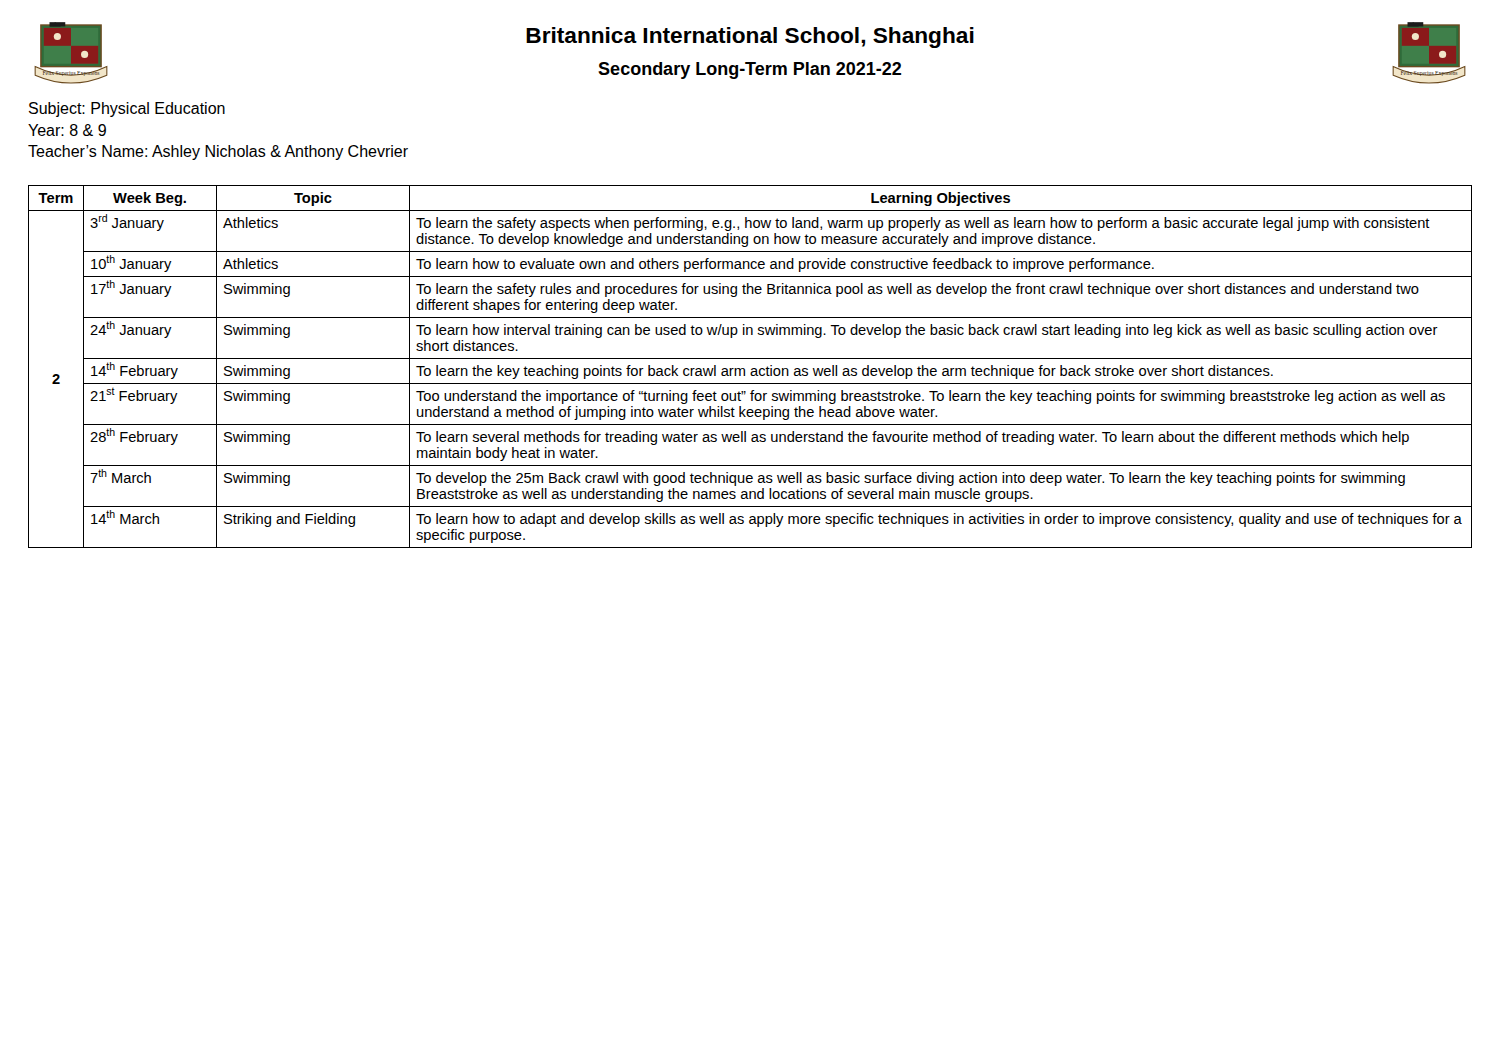Felix Superius Exponens
Felix Superius Exponens
Britannica International School, Shanghai
Secondary Long-Term Plan 2021-22
Subject: Physical Education
Year: 8 & 9
Teacher’s Name: Ashley Nicholas & Anthony Chevrier
| Term | Week Beg. | Topic | Learning Objectives |
| --- | --- | --- | --- |
| 2 | 3 rd January | Athletics | To learn the safety aspects when performing, e.g., how to land, warm up properly as well as learn how to perform a basic accurate legal jump with consistent distance. To develop knowledge and understanding on how to measure accurately and improve distance. |
| 10 th January | Athletics | To learn how to evaluate own and others performance and provide constructive feedback to improve performance. |
| 17 th January | Swimming | To learn the safety rules and procedures for using the Britannica pool as well as develop the front crawl technique over short distances and understand two different shapes for entering deep water. |
| 24 th January | Swimming | To learn how interval training can be used to w/up in swimming. To develop the basic back crawl start leading into leg kick as well as basic sculling action over short distances. |
| 14 th February | Swimming | To learn the key teaching points for back crawl arm action as well as develop the arm technique for back stroke over short distances. |
| 21 st February | Swimming | Too understand the importance of “turning feet out” for swimming breaststroke. To learn the key teaching points for swimming breaststroke leg action as well as understand a method of jumping into water whilst keeping the head above water. |
| 28 th February | Swimming | To learn several methods for treading water as well as understand the favourite method of treading water. To learn about the different methods which help maintain body heat in water. |
| 7 th March | Swimming | To develop the 25m Back crawl with good technique as well as basic surface diving action into deep water. To learn the key teaching points for swimming Breaststroke as well as understanding the names and locations of several main muscle groups. |
| 14 th March | Striking and Fielding | To learn how to adapt and develop skills as well as apply more specific techniques in activities in order to improve consistency, quality and use of techniques for a specific purpose. |